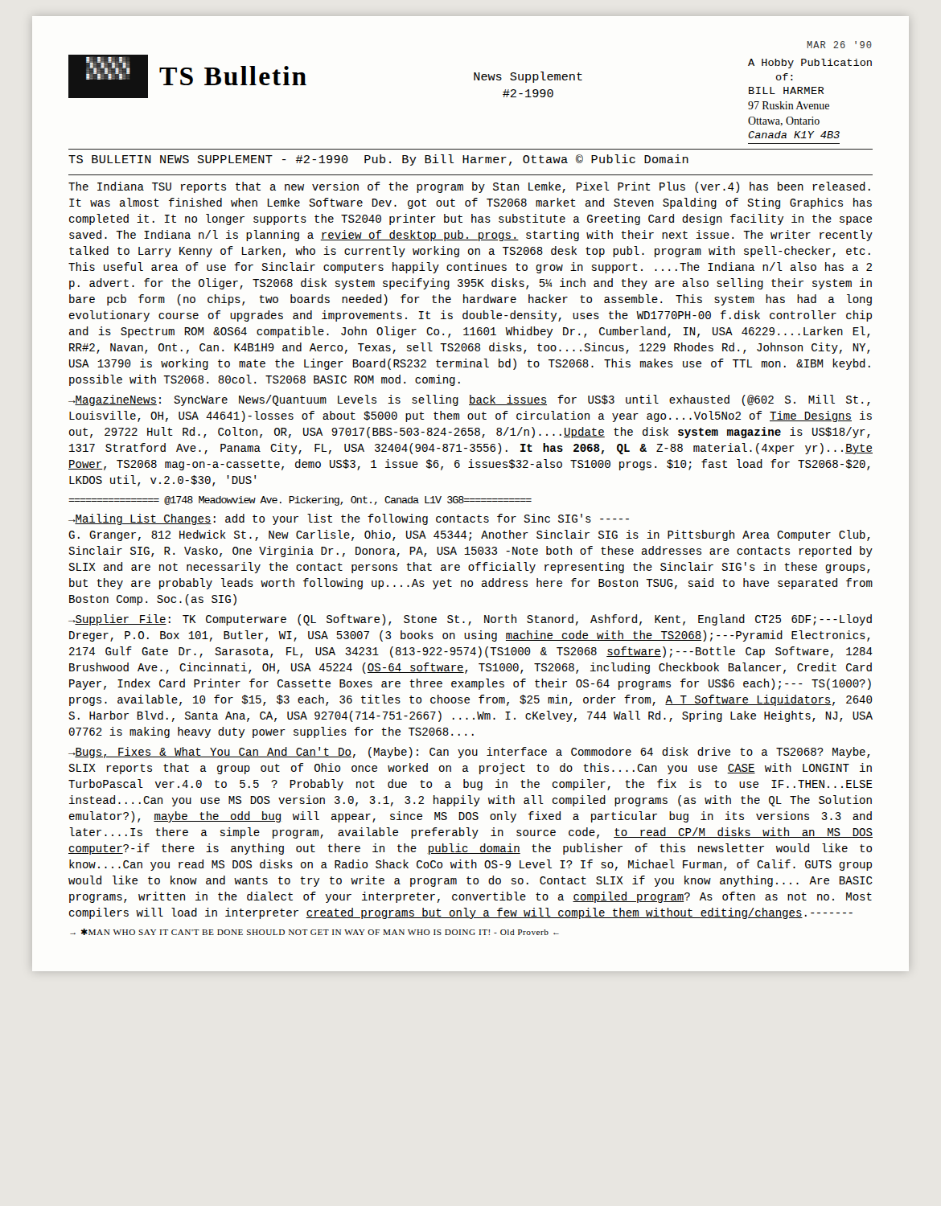MAR 26 '90
▓▒░▓▒░▓▒░▓▒░
░▓▒░▓▒░▓▒░▓▒
▒░▓▒░▓▒░▓▒░▓
▓▒░▓▒░▓▒░▓▒░
TS Bulletin
News Supplement
#2‑1990
A Hobby Publication
of:
BILL HARMER
97 Ruskin Avenue
Ottawa, Ontario
Canada K1Y 4B3
TS BULLETIN NEWS SUPPLEMENT ‑ #2‑1990 Pub. By Bill Harmer, Ottawa © Public Domain
The Indiana TSU reports that a new version of the program by Stan Lemke, Pixel Print Plus (ver.4) has been released. It was almost finished when Lemke Software Dev. got out of TS2068 market and Steven Spalding of Sting Graphics has completed it. It no longer supports the TS2040 printer but has substitute a Greeting Card design facility in the space saved. The Indiana n/l is planning a review of desktop pub. progs. starting with their next issue. The writer recently talked to Larry Kenny of Larken, who is currently working on a TS2068 desk top publ. program with spell‑checker, etc. This useful area of use for Sinclair computers happily continues to grow in support. ....The Indiana n/l also has a 2 p. advert. for the Oliger, TS2068 disk system specifying 395K disks, 5¼ inch and they are also selling their system in bare pcb form (no chips, two boards needed) for the hardware hacker to assemble. This system has had a long evolutionary course of upgrades and improvements. It is double‑density, uses the WD1770PH‑00 f.disk controller chip and is Spectrum ROM &OS64 compatible. John Oliger Co., 11601 Whidbey Dr., Cumberland, IN, USA 46229....Larken El, RR#2, Navan, Ont., Can. K4B1H9 and Aerco, Texas, sell TS2068 disks, too....Sincus, 1229 Rhodes Rd., Johnson City, NY, USA 13790 is working to mate the Linger Board(RS232 terminal bd) to TS2068. This makes use of TTL mon. &IBM keybd. possible with TS2068. 80col. TS2068 BASIC ROM mod. coming.
→MagazineNews: SyncWare News/Quantuum Levels is selling back issues for US$3 until exhausted (@602 S. Mill St., Louisville, OH, USA 44641)‑losses of about $5000 put them out of circulation a year ago....Vol5No2 of Time Designs is out, 29722 Hult Rd., Colton, OR, USA 97017(BBS‑503‑824‑2658, 8/1/n)....Update the disk system magazine is US$18/yr, 1317 Stratford Ave., Panama City, FL, USA 32404(904‑871‑3556). It has 2068, QL & Z‑88 material.(4xper yr)...Byte Power, TS2068 mag‑on‑a‑cassette, demo US$3, 1 issue $6, 6 issues$32‑also TS1000 progs. $10; fast load for TS2068‑$20, LKDOS util, v.2.0‑$30, 'DUS'
================ @1748 Meadowview Ave. Pickering, Ont., Canada L1V 3G8============
→Mailing List Changes: add to your list the following contacts for Sinc SIG's ‑‑‑‑‑
G. Granger, 812 Hedwick St., New Carlisle, Ohio, USA 45344; Another Sinclair SIG is in Pittsburgh Area Computer Club, Sinclair SIG, R. Vasko, One Virginia Dr., Donora, PA, USA 15033 ‑Note both of these addresses are contacts reported by SLIX and are not necessarily the contact persons that are officially representing the Sinclair SIG's in these groups, but they are probably leads worth following up....As yet no address here for Boston TSUG, said to have separated from Boston Comp. Soc.(as SIG)
→Supplier File: TK Computerware (QL Software), Stone St., North Stanord, Ashford, Kent, England CT25 6DF;‑‑‑Lloyd Dreger, P.O. Box 101, Butler, WI, USA 53007 (3 books on using machine code with the TS2068);‑‑‑Pyramid Electronics, 2174 Gulf Gate Dr., Sarasota, FL, USA 34231 (813‑922‑9574)(TS1000 & TS2068 software);‑‑‑Bottle Cap Software, 1284 Brushwood Ave., Cincinnati, OH, USA 45224 (OS‑64 software, TS1000, TS2068, including Checkbook Balancer, Credit Card Payer, Index Card Printer for Cassette Boxes are three examples of their OS‑64 programs for US$6 each);‑‑‑ TS(1000?) progs. available, 10 for $15, $3 each, 36 titles to choose from, $25 min, order from, A T Software Liquidators, 2640 S. Harbor Blvd., Santa Ana, CA, USA 92704(714‑751‑2667) ....Wm. I. cKelvey, 744 Wall Rd., Spring Lake Heights, NJ, USA 07762 is making heavy duty power supplies for the TS2068....
→Bugs, Fixes & What You Can And Can't Do, (Maybe): Can you interface a Commodore 64 disk drive to a TS2068? Maybe, SLIX reports that a group out of Ohio once worked on a project to do this....Can you use CASE with LONGINT in TurboPascal ver.4.0 to 5.5 ? Probably not due to a bug in the compiler, the fix is to use IF..THEN...ELSE instead....Can you use MS DOS version 3.0, 3.1, 3.2 happily with all compiled programs (as with the QL The Solution emulator?), maybe the odd bug will appear, since MS DOS only fixed a particular bug in its versions 3.3 and later....Is there a simple program, available preferably in source code, to read CP/M disks with an MS DOS computer?‑if there is anything out there in the public domain the publisher of this newsletter would like to know....Can you read MS DOS disks on a Radio Shack CoCo with OS‑9 Level I? If so, Michael Furman, of Calif. GUTS group would like to know and wants to try to write a program to do so. Contact SLIX if you know anything.... Are BASIC programs, written in the dialect of your interpreter, convertible to a compiled program? As often as not no. Most compilers will load in interpreter created programs but only a few will compile them without editing/changes.‑‑‑‑‑‑‑
→ ✱MAN WHO SAY IT CAN'T BE DONE SHOULD NOT GET IN WAY OF MAN WHO IS DOING IT! ‑ Old Proverb ←